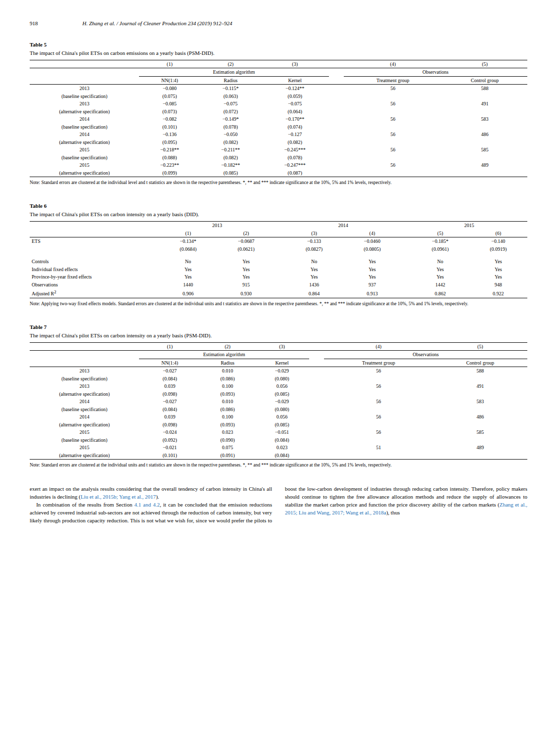918 H. Zhang et al. / Journal of Cleaner Production 234 (2019) 912–924
Table 5
The impact of China's pilot ETSs on carbon emissions on a yearly basis (PSM-DID).
| | (1) | (2) | (3) | | (4) | (5) |
| | Estimation algorithm | | Observations |
| | NN(1:4) | Radius | Kernel | | Treatment group | Control group |
| 2013 | −0.080 | −0.115* | −0.124** | | 56 | 588 |
| (baseline specification) | (0.075) | (0.063) | (0.059) | | | |
| 2013 | −0.085 | −0.075 | −0.075 | | 56 | 491 |
| (alternative specification) | (0.073) | (0.072) | (0.064) | | | |
| 2014 | −0.082 | −0.149* | −0.170** | | 56 | 583 |
| (baseline specification) | (0.101) | (0.078) | (0.074) | | | |
| 2014 | −0.136 | −0.050 | −0.127 | | 56 | 486 |
| (alternative specification) | (0.095) | (0.082) | (0.082) | | | |
| 2015 | −0.218** | −0.211** | −0.245*** | | 56 | 585 |
| (baseline specification) | (0.088) | (0.082) | (0.078) | | | |
| 2015 | −0.223** | −0.182** | −0.247*** | | 56 | 489 |
| (alternative specification) | (0.099) | (0.085) | (0.087) | | | |
Note: Standard errors are clustered at the individual level and t statistics are shown in the respective parentheses. *, ** and *** indicate significance at the 10%, 5% and 1% levels, respectively.
Table 6
The impact of China's pilot ETSs on carbon intensity on a yearly basis (DID).
| | 2013 | | 2014 | | 2015 |
| | (1) | (2) | | (3) | (4) | | (5) | (6) |
| ETS | −0.134* | −0.0687 | | −0.133 | −0.0460 | | −0.185* | −0.140 |
| | (0.0684) | (0.0621) | | (0.0827) | (0.0805) | | (0.0961) | (0.0919) |
| Controls | No | Yes | | No | Yes | | No | Yes |
| Individual fixed effects | Yes | Yes | | Yes | Yes | | Yes | Yes |
| Province-by-year fixed effects | Yes | Yes | | Yes | Yes | | Yes | Yes |
| Observations | 1440 | 915 | | 1436 | 937 | | 1442 | 948 |
| Adjusted R 2 | 0.906 | 0.930 | | 0.864 | 0.913 | | 0.862 | 0.922 |
Note: Applying two-way fixed effects models. Standard errors are clustered at the individual units and t statistics are shown in the respective parentheses. *, ** and *** indicate significance at the 10%, 5% and 1% levels, respectively.
Table 7
The impact of China's pilot ETSs on carbon intensity on a yearly basis (PSM-DID).
| | (1) | (2) | (3) | | (4) | (5) |
| | Estimation algorithm | | Observations |
| | NN(1:4) | Radius | Kernel | | Treatment group | Control group |
| 2013 | −0.027 | 0.010 | −0.029 | | 56 | 588 |
| (baseline specification) | (0.084) | (0.086) | (0.080) | | | |
| 2013 | 0.039 | 0.100 | 0.056 | | 56 | 491 |
| (alternative specification) | (0.098) | (0.093) | (0.085) | | | |
| 2014 | −0.027 | 0.010 | −0.029 | | 56 | 583 |
| (baseline specification) | (0.084) | (0.086) | (0.080) | | | |
| 2014 | 0.039 | 0.100 | 0.056 | | 56 | 486 |
| (alternative specification) | (0.098) | (0.093) | (0.085) | | | |
| 2015 | −0.024 | 0.023 | −0.051 | | 56 | 585 |
| (baseline specification) | (0.092) | (0.090) | (0.084) | | | |
| 2015 | −0.021 | 0.075 | 0.023 | | 51 | 489 |
| (alternative specification) | (0.101) | (0.091) | (0.084) | | | |
Note: Standard errors are clustered at the individual units and t statistics are shown in the respective parentheses. *, ** and *** indicate significance at the 10%, 5% and 1% levels, respectively.
exert an impact on the analysis results considering that the overall tendency of carbon intensity in China's all industries is declining (Liu et al., 2015b; Yang et al., 2017).
In combination of the results from Section 4.1 and 4.2, it can be concluded that the emission reductions achieved by covered industrial sub-sectors are not achieved through the reduction of carbon intensity, but very likely through production capacity reduction. This is not what we wish for, since we would prefer the pilots to boost the low-carbon development of industries through reducing carbon intensity. Therefore, policy makers should continue to tighten the free allowance allocation methods and reduce the supply of allowances to stabilize the market carbon price and function the price discovery ability of the carbon markets (Zhang et al., 2015; Liu and Wang, 2017; Wang et al., 2018a), thus